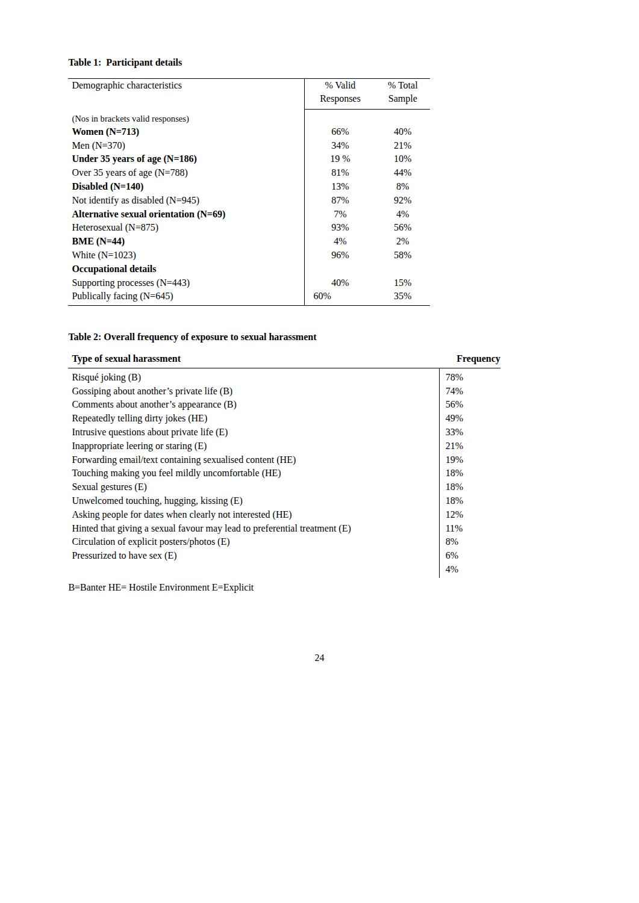Table 1: Participant details
| Demographic characteristics | % Valid | % Total |
| --- | --- | --- |
| Responses | Sample |
| (Nos in brackets valid responses) | | |
| Women (N=713) | 66% | 40% |
| Men (N=370) | 34% | 21% |
| Under 35 years of age (N=186) | 19 % | 10% |
| Over 35 years of age (N=788) | 81% | 44% |
| Disabled (N=140) | 13% | 8% |
| Not identify as disabled (N=945) | 87% | 92% |
| Alternative sexual orientation (N=69) | 7% | 4% |
| Heterosexual (N=875) | 93% | 56% |
| BME (N=44) | 4% | 2% |
| White (N=1023) | 96% | 58% |
| Occupational details | | |
| Supporting processes (N=443) | 40% | 15% |
| Publically facing (N=645) | 60% | 35% |
Table 2: Overall frequency of exposure to sexual harassment
| Type of sexual harassment | Frequency |
| --- | --- |
| Risqué joking (B) | 78% |
| Gossiping about another’s private life (B) | 74% |
| Comments about another’s appearance (B) | 56% |
| Repeatedly telling dirty jokes (HE) | 49% |
| Intrusive questions about private life (E) | 33% |
| Inappropriate leering or staring (E) | 21% |
| Forwarding email/text containing sexualised content (HE) | 19% |
| Touching making you feel mildly uncomfortable (HE) | 18% |
| Sexual gestures (E) | 18% |
| Unwelcomed touching, hugging, kissing (E) | 18% |
| Asking people for dates when clearly not interested (HE) | 12% |
| Hinted that giving a sexual favour may lead to preferential treatment (E) | 11% |
| Circulation of explicit posters/photos (E) | 8% |
| Pressurized to have sex (E) | 6% |
| | 4% |
B=Banter HE= Hostile Environment E=Explicit
24